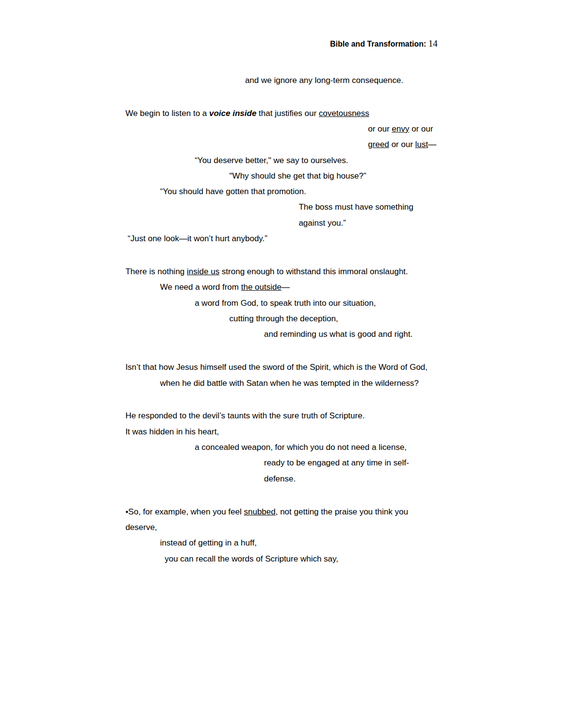Bible and Transformation: 14
and we ignore any long-term consequence.
We begin to listen to a voice inside that justifies our covetousness
or our envy or our greed or our lust—
“You deserve better," we say to ourselves.
"Why should she get that big house?”
“You should have gotten that promotion.
The boss must have something against you.”
“Just one look—it won’t hurt anybody.”
There is nothing inside us strong enough to withstand this immoral onslaught.
We need a word from the outside—
a word from God, to speak truth into our situation,
cutting through the deception,
and reminding us what is good and right.
Isn’t that how Jesus himself used the sword of the Spirit, which is the Word of God,
when he did battle with Satan when he was tempted in the wilderness?
He responded to the devil’s taunts with the sure truth of Scripture.
It was hidden in his heart,
a concealed weapon, for which you do not need a license,
ready to be engaged at any time in self-defense.
•So, for example, when you feel snubbed, not getting the praise you think you deserve,
instead of getting in a huff,
you can recall the words of Scripture which say,